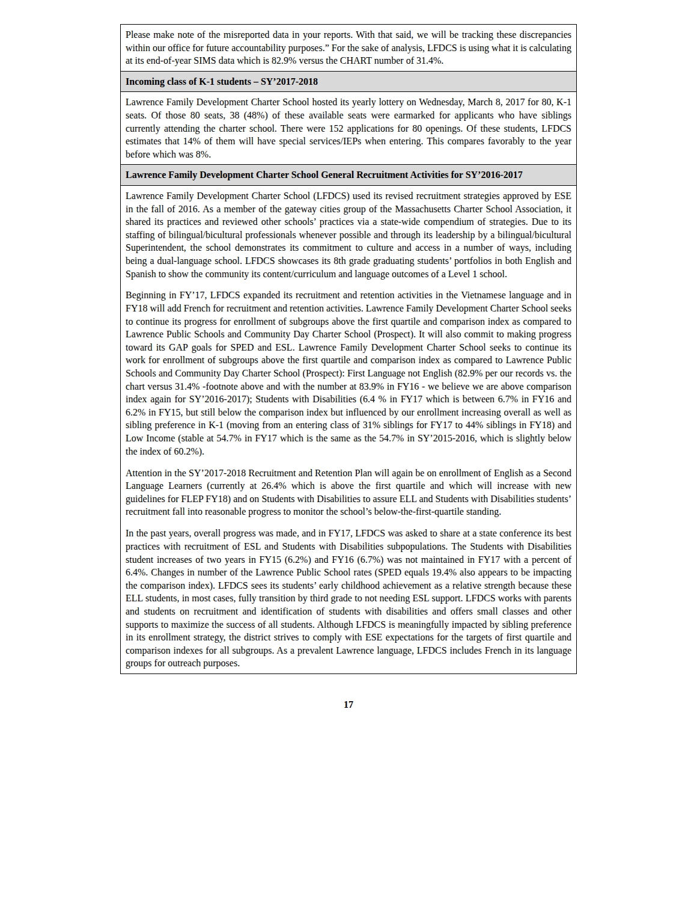| Please make note of the misreported data in your reports. With that said, we will be tracking these discrepancies within our office for future accountability purposes.” For the sake of analysis, LFDCS is using what it is calculating at its end-of-year SIMS data which is 82.9% versus the CHART number of 31.4%. |
| Incoming class of K-1 students – SY’2017-2018 |
| Lawrence Family Development Charter School hosted its yearly lottery on Wednesday, March 8, 2017 for 80, K-1 seats. Of those 80 seats, 38 (48%) of these available seats were earmarked for applicants who have siblings currently attending the charter school. There were 152 applications for 80 openings. Of these students, LFDCS estimates that 14% of them will have special services/IEPs when entering. This compares favorably to the year before which was 8%. |
| Lawrence Family Development Charter School General Recruitment Activities for SY’2016-2017 |
| Lawrence Family Development Charter School (LFDCS) used its revised recruitment strategies approved by ESE in the fall of 2016. As a member of the gateway cities group of the Massachusetts Charter School Association, it shared its practices and reviewed other schools’ practices via a state-wide compendium of strategies. Due to its staffing of bilingual/bicultural professionals whenever possible and through its leadership by a bilingual/bicultural Superintendent, the school demonstrates its commitment to culture and access in a number of ways, including being a dual-language school. LFDCS showcases its 8th grade graduating students’ portfolios in both English and Spanish to show the community its content/curriculum and language outcomes of a Level 1 school. Beginning in FY’17, LFDCS expanded its recruitment and retention activities in the Vietnamese language and in FY18 will add French for recruitment and retention activities. Lawrence Family Development Charter School seeks to continue its progress for enrollment of subgroups above the first quartile and comparison index as compared to Lawrence Public Schools and Community Day Charter School (Prospect). It will also commit to making progress toward its GAP goals for SPED and ESL. Lawrence Family Development Charter School seeks to continue its work for enrollment of subgroups above the first quartile and comparison index as compared to Lawrence Public Schools and Community Day Charter School (Prospect): First Language not English (82.9% per our records vs. the chart versus 31.4% -footnote above and with the number at 83.9% in FY16 - we believe we are above comparison index again for SY’2016-2017); Students with Disabilities (6.4 % in FY17 which is between 6.7% in FY16 and 6.2% in FY15, but still below the comparison index but influenced by our enrollment increasing overall as well as sibling preference in K-1 (moving from an entering class of 31% siblings for FY17 to 44% siblings in FY18) and Low Income (stable at 54.7% in FY17 which is the same as the 54.7% in SY’2015-2016, which is slightly below the index of 60.2%). Attention in the SY’2017-2018 Recruitment and Retention Plan will again be on enrollment of English as a Second Language Learners (currently at 26.4% which is above the first quartile and which will increase with new guidelines for FLEP FY18) and on Students with Disabilities to assure ELL and Students with Disabilities students’ recruitment fall into reasonable progress to monitor the school’s below-the-first-quartile standing. In the past years, overall progress was made, and in FY17, LFDCS was asked to share at a state conference its best practices with recruitment of ESL and Students with Disabilities subpopulations. The Students with Disabilities student increases of two years in FY15 (6.2%) and FY16 (6.7%) was not maintained in FY17 with a percent of 6.4%. Changes in number of the Lawrence Public School rates (SPED equals 19.4% also appears to be impacting the comparison index). LFDCS sees its students’ early childhood achievement as a relative strength because these ELL students, in most cases, fully transition by third grade to not needing ESL support. LFDCS works with parents and students on recruitment and identification of students with disabilities and offers small classes and other supports to maximize the success of all students. Although LFDCS is meaningfully impacted by sibling preference in its enrollment strategy, the district strives to comply with ESE expectations for the targets of first quartile and comparison indexes for all subgroups. As a prevalent Lawrence language, LFDCS includes French in its language groups for outreach purposes. |
17